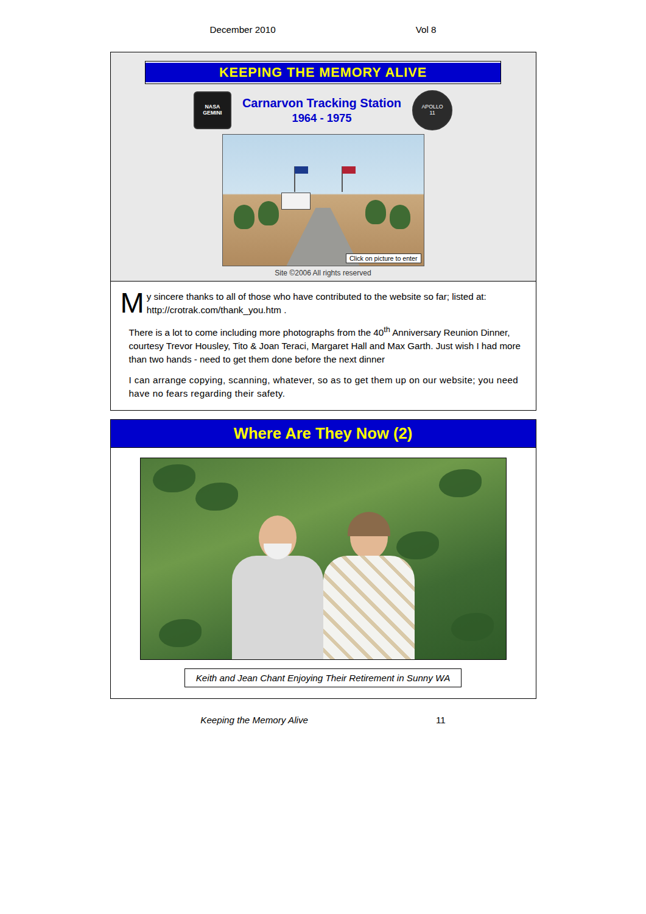December 2010 Vol 8
KEEPING THE MEMORY ALIVE
NASA
GEMINI
Carnarvon Tracking Station
1964 - 1975
APOLLO
11
Click on picture to enter
Site ©2006 All rights reserved
My sincere thanks to all of those who have contributed to the website so far; listed at: http://crotrak.com/thank_you.htm .
There is a lot to come including more photographs from the 40th Anniversary Reunion Dinner, courtesy Trevor Housley, Tito & Joan Teraci, Margaret Hall and Max Garth. Just wish I had more than two hands - need to get them done before the next dinner
I can arrange copying, scanning, whatever, so as to get them up on our website; you need have no fears regarding their safety.
Where Are They Now (2)
Keith and Jean Chant Enjoying Their Retirement in Sunny WA
Keeping the Memory Alive 11